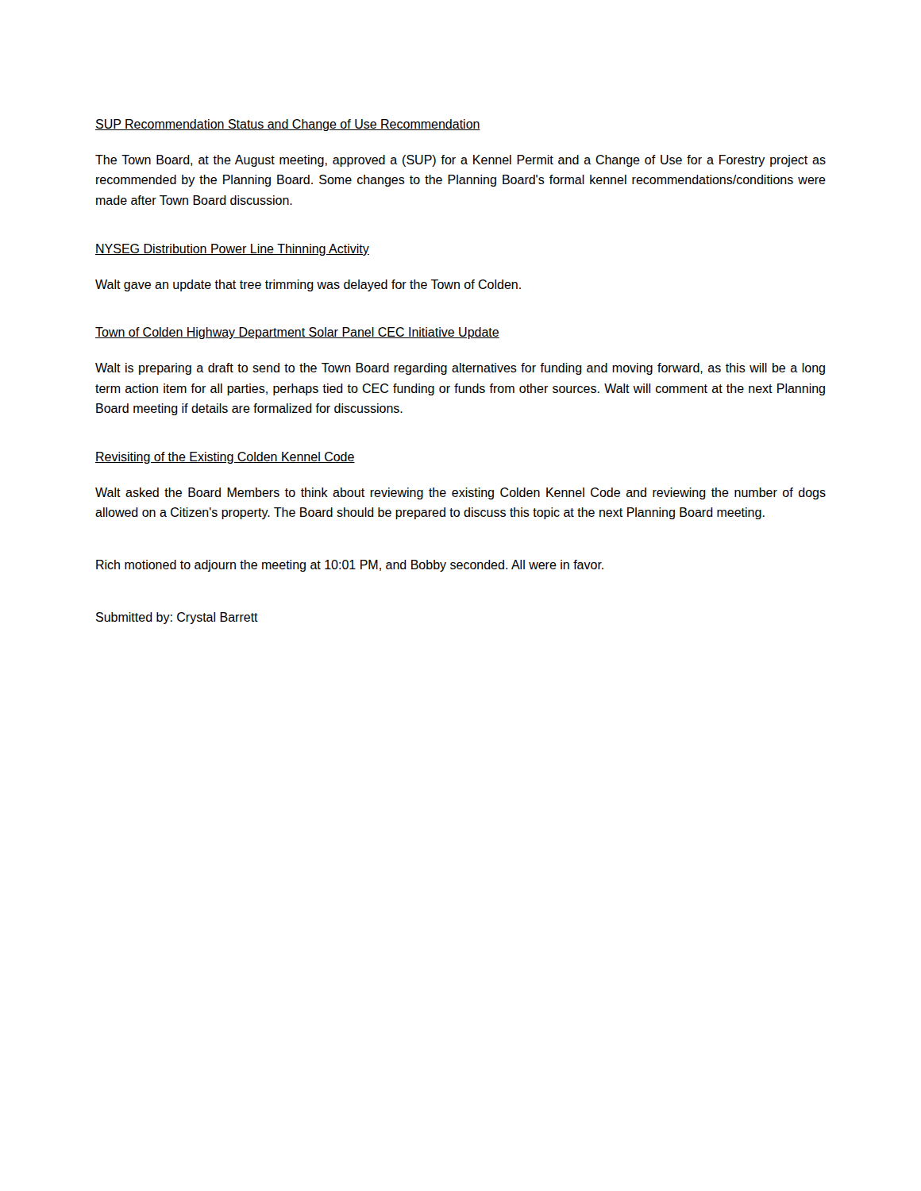SUP Recommendation Status and Change of Use Recommendation
The Town Board, at the August meeting, approved a (SUP) for a Kennel Permit and a Change of Use for a Forestry project as recommended by the Planning Board. Some changes to the Planning Board's formal kennel recommendations/conditions were made after Town Board discussion.
NYSEG Distribution Power Line Thinning Activity
Walt gave an update that tree trimming was delayed for the Town of Colden.
Town of Colden Highway Department Solar Panel CEC Initiative Update
Walt is preparing a draft to send to the Town Board regarding alternatives for funding and moving forward, as this will be a long term action item for all parties, perhaps tied to CEC funding or funds from other sources. Walt will comment at the next Planning Board meeting if details are formalized for discussions.
Revisiting of the Existing Colden Kennel Code
Walt asked the Board Members to think about reviewing the existing Colden Kennel Code and reviewing the number of dogs allowed on a Citizen's property. The Board should be prepared to discuss this topic at the next Planning Board meeting.
Rich motioned to adjourn the meeting at 10:01 PM, and Bobby seconded. All were in favor.
Submitted by: Crystal Barrett